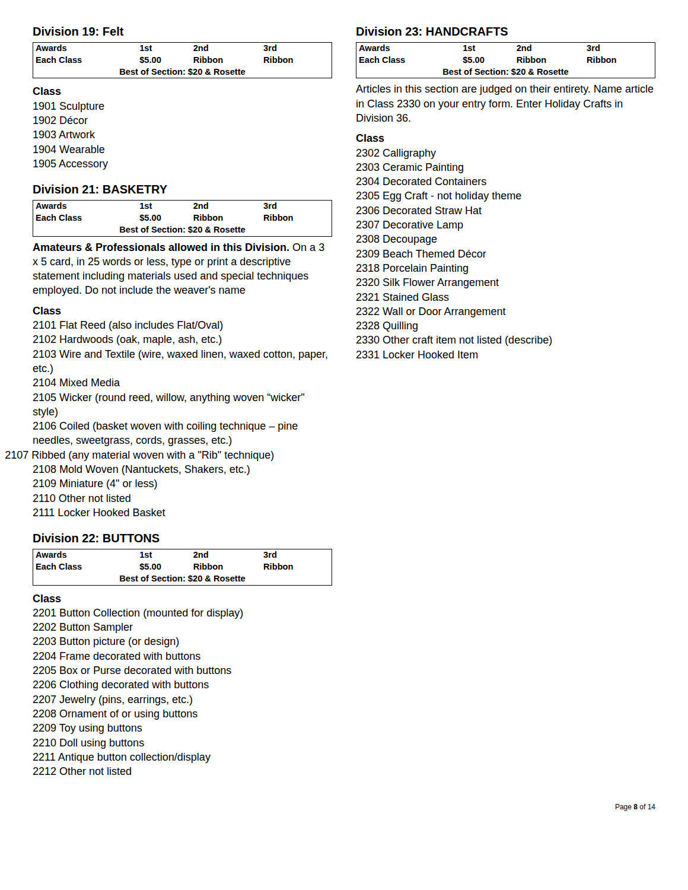Division 19: Felt
| Awards | 1st | 2nd | 3rd |
| Each Class | $5.00 | Ribbon | Ribbon |
| Best of Section: $20 & Rosette |
Class
1901 Sculpture
1902 Décor
1903 Artwork
1904 Wearable
1905 Accessory
Division 21: BASKETRY
| Awards | 1st | 2nd | 3rd |
| Each Class | $5.00 | Ribbon | Ribbon |
| Best of Section: $20 & Rosette |
Amateurs & Professionals allowed in this Division. On a 3 x 5 card, in 25 words or less, type or print a descriptive statement including materials used and special techniques employed. Do not include the weaver's name
Class
2101 Flat Reed (also includes Flat/Oval)
2102 Hardwoods (oak, maple, ash, etc.)
2103 Wire and Textile (wire, waxed linen, waxed cotton, paper, etc.)
2104 Mixed Media
2105 Wicker (round reed, willow, anything woven “wicker" style)
2106 Coiled (basket woven with coiling technique – pine needles, sweetgrass, cords, grasses, etc.)
2107 Ribbed (any material woven with a "Rib" technique)
2108 Mold Woven (Nantuckets, Shakers, etc.)
2109 Miniature (4" or less)
2110 Other not listed
2111 Locker Hooked Basket
Division 22: BUTTONS
| Awards | 1st | 2nd | 3rd |
| Each Class | $5.00 | Ribbon | Ribbon |
| Best of Section: $20 & Rosette |
Class
2201 Button Collection (mounted for display)
2202 Button Sampler
2203 Button picture (or design)
2204 Frame decorated with buttons
2205 Box or Purse decorated with buttons
2206 Clothing decorated with buttons
2207 Jewelry (pins, earrings, etc.)
2208 Ornament of or using buttons
2209 Toy using buttons
2210 Doll using buttons
2211 Antique button collection/display
2212 Other not listed
Division 23: HANDCRAFTS
| Awards | 1st | 2nd | 3rd |
| Each Class | $5.00 | Ribbon | Ribbon |
| Best of Section: $20 & Rosette |
Articles in this section are judged on their entirety. Name article in Class 2330 on your entry form. Enter Holiday Crafts in Division 36.
Class
2302 Calligraphy
2303 Ceramic Painting
2304 Decorated Containers
2305 Egg Craft - not holiday theme
2306 Decorated Straw Hat
2307 Decorative Lamp
2308 Decoupage
2309 Beach Themed Décor
2318 Porcelain Painting
2320 Silk Flower Arrangement
2321 Stained Glass
2322 Wall or Door Arrangement
2328 Quilling
2330 Other craft item not listed (describe)
2331 Locker Hooked Item
Page 8 of 14